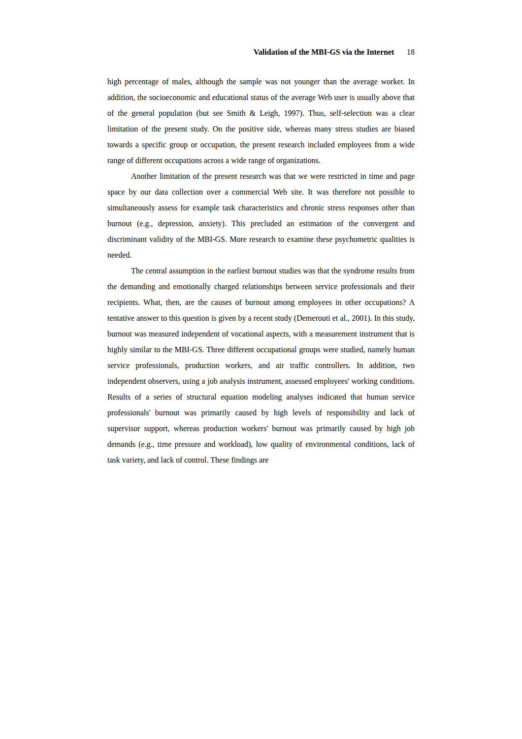Validation of the MBI-GS via the Internet 18
high percentage of males, although the sample was not younger than the average worker. In addition, the socioeconomic and educational status of the average Web user is usually above that of the general population (but see Smith & Leigh, 1997). Thus, self-selection was a clear limitation of the present study. On the positive side, whereas many stress studies are biased towards a specific group or occupation, the present research included employees from a wide range of different occupations across a wide range of organizations.
Another limitation of the present research was that we were restricted in time and page space by our data collection over a commercial Web site. It was therefore not possible to simultaneously assess for example task characteristics and chronic stress responses other than burnout (e.g., depression, anxiety). This precluded an estimation of the convergent and discriminant validity of the MBI-GS. More research to examine these psychometric qualities is needed.
The central assumption in the earliest burnout studies was that the syndrome results from the demanding and emotionally charged relationships between service professionals and their recipients. What, then, are the causes of burnout among employees in other occupations? A tentative answer to this question is given by a recent study (Demerouti et al., 2001). In this study, burnout was measured independent of vocational aspects, with a measurement instrument that is highly similar to the MBI-GS. Three different occupational groups were studied, namely human service professionals, production workers, and air traffic controllers. In addition, two independent observers, using a job analysis instrument, assessed employees' working conditions. Results of a series of structural equation modeling analyses indicated that human service professionals' burnout was primarily caused by high levels of responsibility and lack of supervisor support, whereas production workers' burnout was primarily caused by high job demands (e.g., time pressure and workload), low quality of environmental conditions, lack of task variety, and lack of control. These findings are